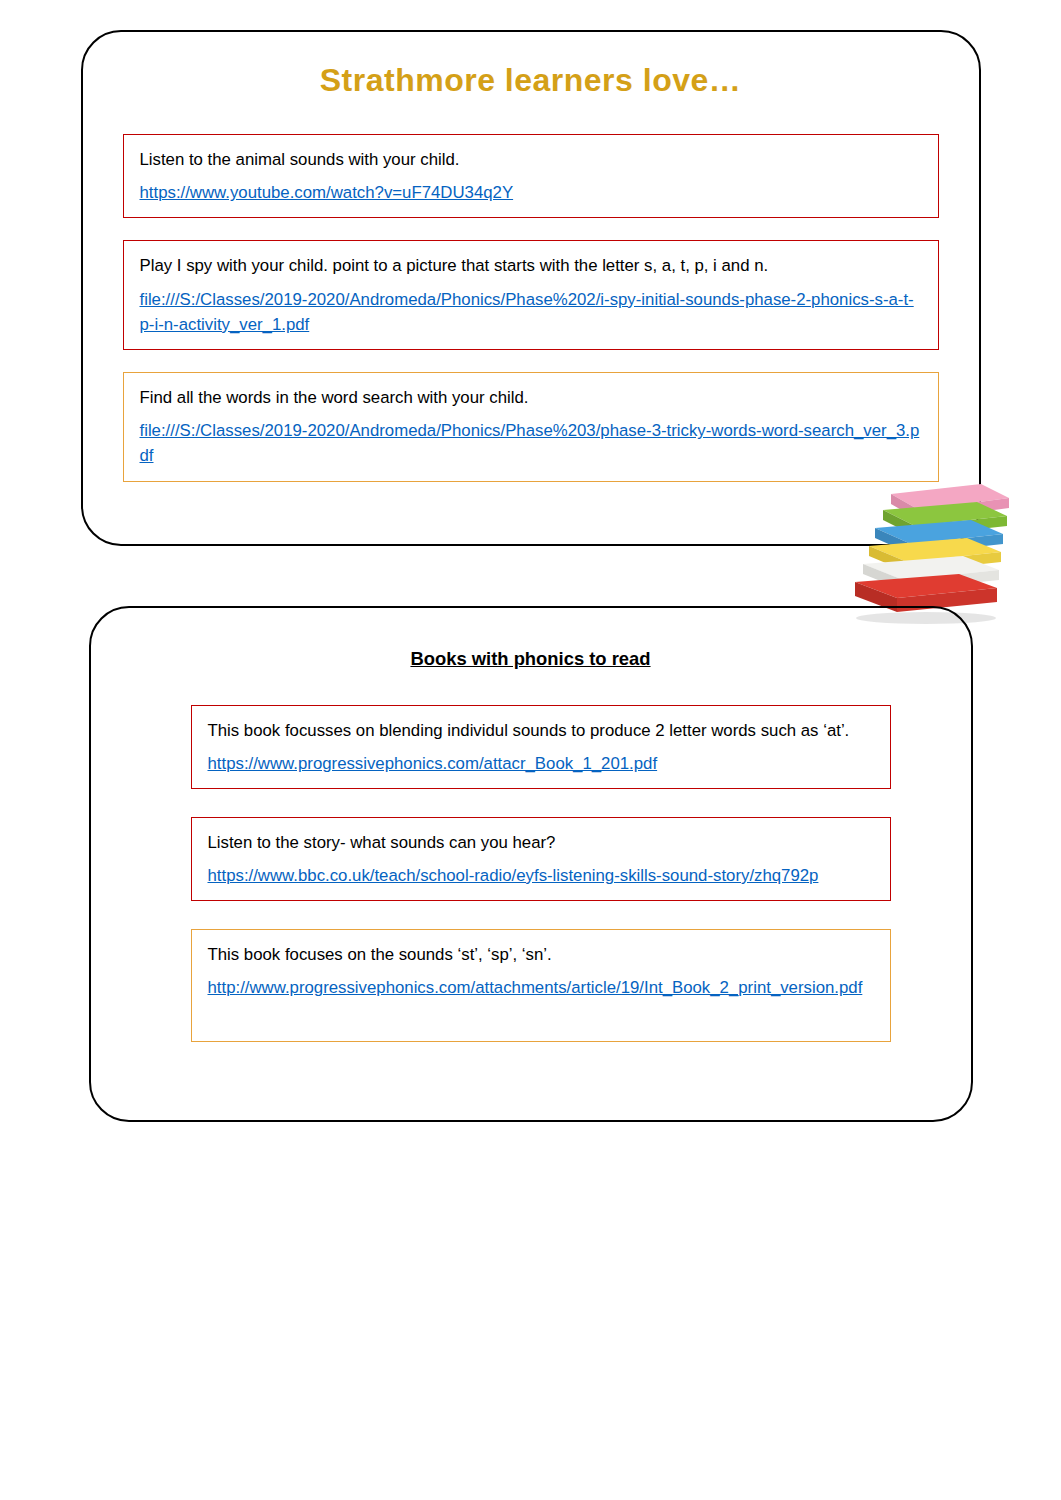Strathmore learners love…
Listen to the animal sounds with your child.
https://www.youtube.com/watch?v=uF74DU34q2Y
Play I spy with your child. point to a picture that starts with the letter s, a, t, p, i and n.
file:///S:/Classes/2019-2020/Andromeda/Phonics/Phase%202/i-spy-initial-sounds-phase-2-phonics-s-a-t-p-i-n-activity_ver_1.pdf
Find all the words in the word search with your child.
file:///S:/Classes/2019-2020/Andromeda/Phonics/Phase%203/phase-3-tricky-words-word-search_ver_3.pdf
Books with phonics to read
This book focusses on blending individul sounds to produce 2 letter words such as ‘at’.
https://www.progressivephonics.com/attacr_Book_1_201.pdf
Listen to the story- what sounds can you hear?
https://www.bbc.co.uk/teach/school-radio/eyfs-listening-skills-sound-story/zhq792p
This book focuses on the sounds ‘st’, ‘sp’, ‘sn’.
http://www.progressivephonics.com/attachments/article/19/Int_Book_2_print_version.pdf